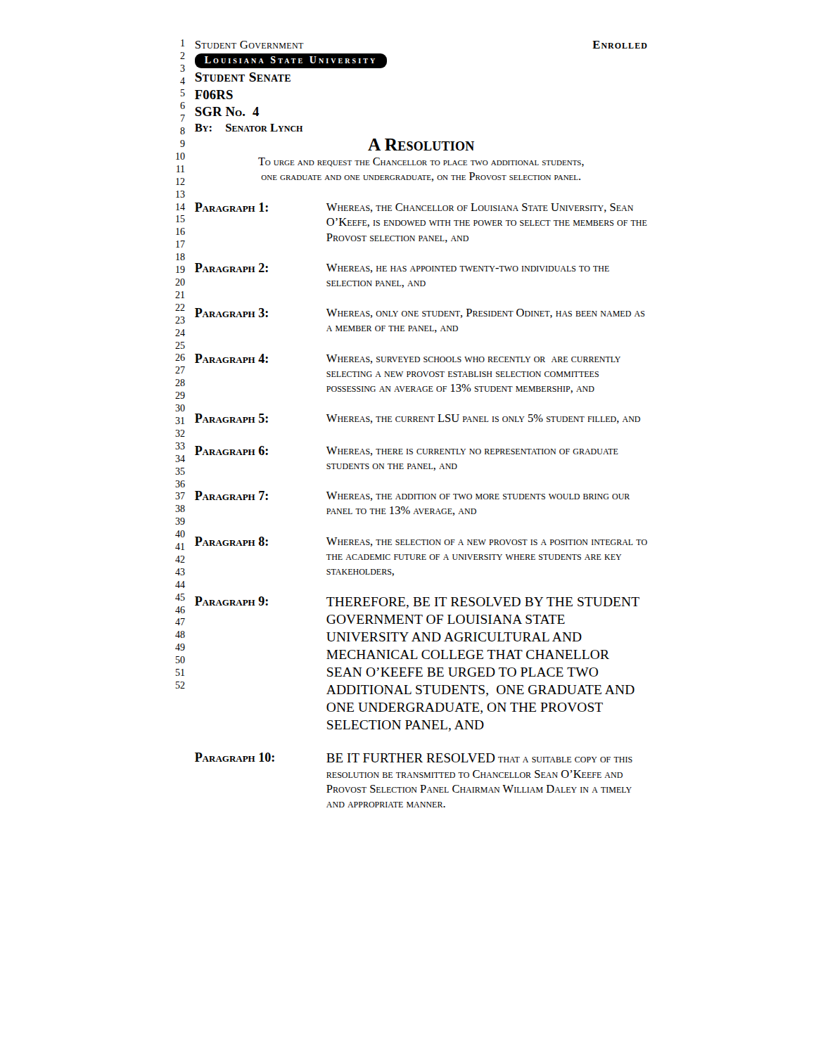1 2 3 4 5 6 7 8 9 10 11 12 13 14 15 16 17 18 19 20 21 22 23 24 25 26 27 28 29 30 31 32 33 34 35 36 37 38 39 40 41 42 43 44 45 46 47 48 49 50 51 52
Student Government Enrolled
Louisiana State University
Student Senate
F06RS
SGR No. 4
By: Senator Lynch
A Resolution
To urge and request the Chancellor to place two additional students,
one graduate and one undergraduate, on the Provost selection panel.
Paragraph 1:
Whereas, the Chancellor of Louisiana State University, Sean O’Keefe, is endowed with the power to select the members of the Provost selection panel, and
Paragraph 2:
Whereas, he has appointed twenty-two individuals to the selection panel, and
Paragraph 3:
Whereas, only one student, President Odinet, has been named as a member of the panel, and
Paragraph 4:
Whereas, surveyed schools who recently or are currently selecting a new provost establish selection committees possessing an average of 13% student membership, and
Paragraph 5:
Whereas, the current LSU panel is only 5% student filled, and
Paragraph 6:
Whereas, there is currently no representation of graduate students on the panel, and
Paragraph 7:
Whereas, the addition of two more students would bring our panel to the 13% average, and
Paragraph 8:
Whereas, the selection of a new provost is a position integral to the academic future of a university where students are key stakeholders,
Paragraph 9:
Therefore, be it resolved by the Student Government of Louisiana State University and Agricultural and Mechanical College that Chanellor Sean O’Keefe be urged to place two additional students, one graduate and one undergraduate, on the Provost selection panel, and
Paragraph 10:
Be it further resolved that a suitable copy of this resolution be transmitted to Chancellor Sean O’Keefe and Provost Selection Panel Chairman William Daley in a timely and appropriate manner.